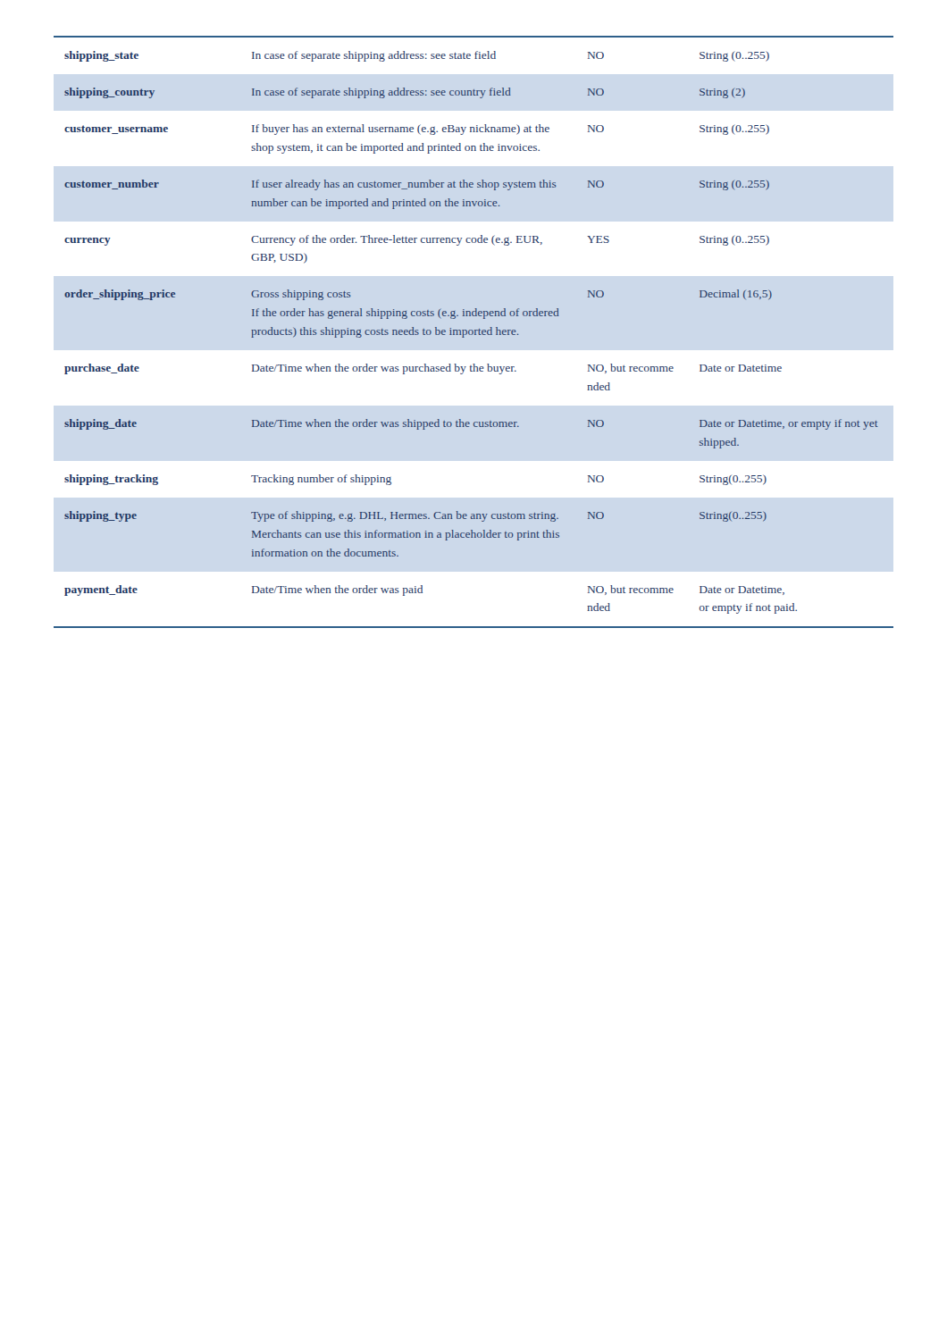| shipping_state | In case of separate shipping address: see state field | NO | String (0..255) |
| shipping_country | In case of separate shipping address: see country field | NO | String (2) |
| customer_username | If buyer has an external username (e.g. eBay nickname) at the shop system, it can be imported and printed on the invoices. | NO | String (0..255) |
| customer_number | If user already has an customer_number at the shop system this number can be imported and printed on the invoice. | NO | String (0..255) |
| currency | Currency of the order. Three-letter currency code (e.g. EUR, GBP, USD) | YES | String (0..255) |
| order_shipping_price | Gross shipping costs If the order has general shipping costs (e.g. independ of ordered products) this shipping costs needs to be imported here. | NO | Decimal (16,5) |
| purchase_date | Date/Time when the order was purchased by the buyer. | NO, but recomme nded | Date or Datetime |
| shipping_date | Date/Time when the order was shipped to the customer. | NO | Date or Datetime, or empty if not yet shipped. |
| shipping_tracking | Tracking number of shipping | NO | String(0..255) |
| shipping_type | Type of shipping, e.g. DHL, Hermes. Can be any custom string. Merchants can use this information in a placeholder to print this information on the documents. | NO | String(0..255) |
| payment_date | Date/Time when the order was paid | NO, but recomme nded | Date or Datetime, or empty if not paid. |